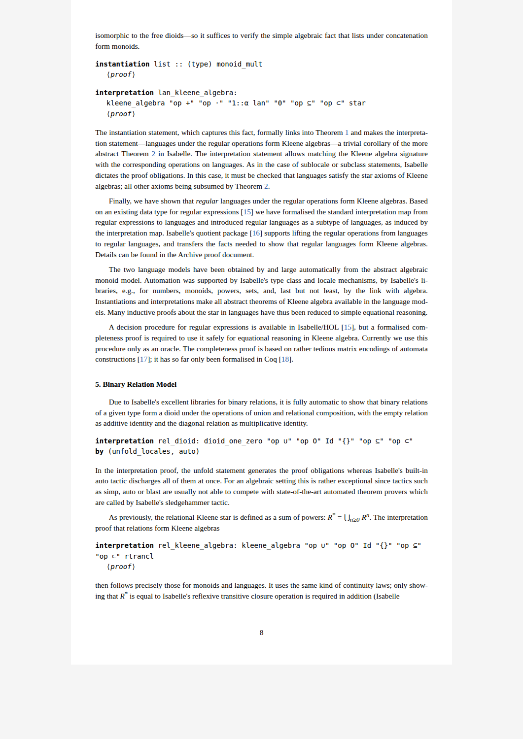isomorphic to the free dioids—so it suffices to verify the simple algebraic fact that lists under concatenation form monoids.
instantiation list :: (type) monoid_mult
⟨proof⟩
interpretation lan_kleene_algebra:
kleene_algebra "op +" "op ·" "1::α lan" "0" "op ⊆" "op ⊂" star
⟨proof⟩
The instantiation statement, which captures this fact, formally links into Theorem 1 and makes the interpretation statement—languages under the regular operations form Kleene algebras—a trivial corollary of the more abstract Theorem 2 in Isabelle. The interpretation statement allows matching the Kleene algebra signature with the corresponding operations on languages. As in the case of sublocale or subclass statements, Isabelle dictates the proof obligations. In this case, it must be checked that languages satisfy the star axioms of Kleene algebras; all other axioms being subsumed by Theorem 2.
Finally, we have shown that regular languages under the regular operations form Kleene algebras. Based on an existing data type for regular expressions [15] we have formalised the standard interpretation map from regular expressions to languages and introduced regular languages as a subtype of languages, as induced by the interpretation map. Isabelle's quotient package [16] supports lifting the regular operations from languages to regular languages, and transfers the facts needed to show that regular languages form Kleene algebras. Details can be found in the Archive proof document.
The two language models have been obtained by and large automatically from the abstract algebraic monoid model. Automation was supported by Isabelle's type class and locale mechanisms, by Isabelle's libraries, e.g., for numbers, monoids, powers, sets, and, last but not least, by the link with algebra. Instantiations and interpretations make all abstract theorems of Kleene algebra available in the language models. Many inductive proofs about the star in languages have thus been reduced to simple equational reasoning.
A decision procedure for regular expressions is available in Isabelle/HOL [15], but a formalised completeness proof is required to use it safely for equational reasoning in Kleene algebra. Currently we use this procedure only as an oracle. The completeness proof is based on rather tedious matrix encodings of automata constructions [17]; it has so far only been formalised in Coq [18].
5. Binary Relation Model
Due to Isabelle's excellent libraries for binary relations, it is fully automatic to show that binary relations of a given type form a dioid under the operations of union and relational composition, with the empty relation as additive identity and the diagonal relation as multiplicative identity.
interpretation rel_dioid: dioid_one_zero "op ∪" "op O" Id "{}" "op ⊆" "op ⊂"
by (unfold_locales, auto)
In the interpretation proof, the unfold statement generates the proof obligations whereas Isabelle's built-in auto tactic discharges all of them at once. For an algebraic setting this is rather exceptional since tactics such as simp, auto or blast are usually not able to compete with state-of-the-art automated theorem provers which are called by Isabelle's sledgehammer tactic.
As previously, the relational Kleene star is defined as a sum of powers: R* = ⋃n≥0 Rn. The interpretation proof that relations form Kleene algebras
interpretation rel_kleene_algebra: kleene_algebra "op ∪" "op O" Id "{}" "op ⊆" "op ⊂" rtrancl
⟨proof⟩
then follows precisely those for monoids and languages. It uses the same kind of continuity laws; only showing that R* is equal to Isabelle's reflexive transitive closure operation is required in addition (Isabelle
8